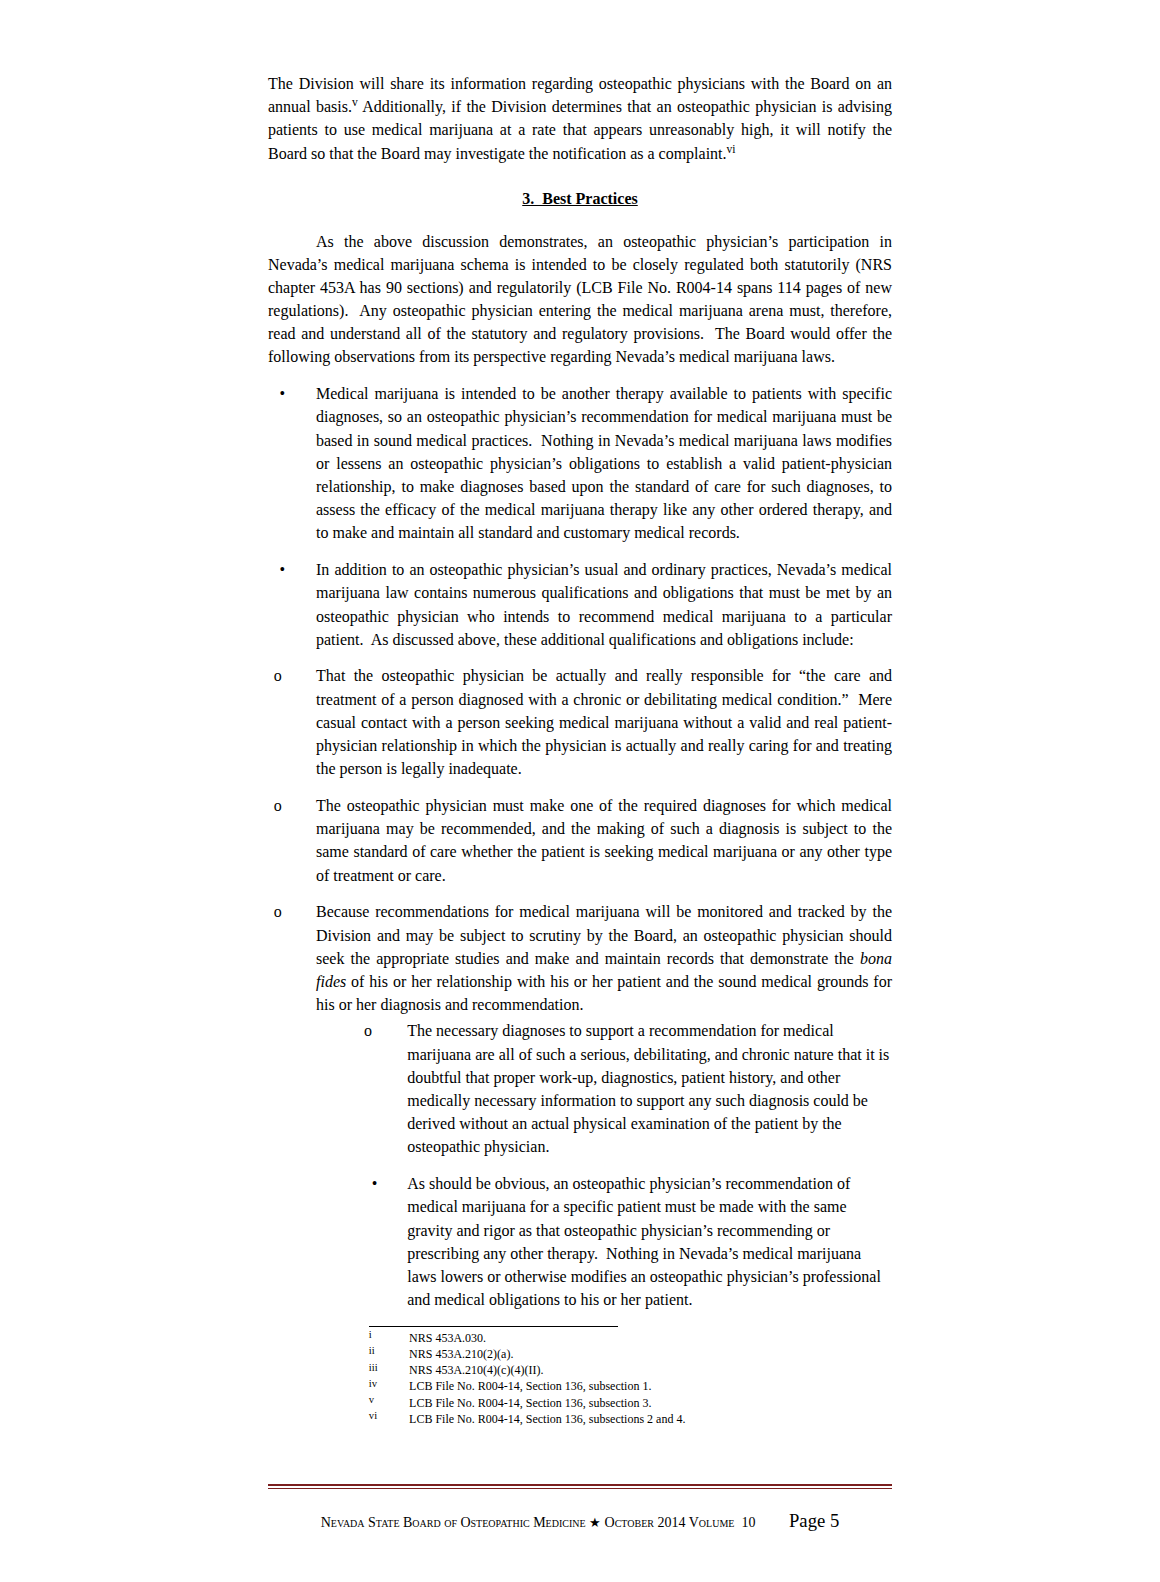The Division will share its information regarding osteopathic physicians with the Board on an annual basis.v Additionally, if the Division determines that an osteopathic physician is advising patients to use medical marijuana at a rate that appears unreasonably high, it will notify the Board so that the Board may investigate the notification as a complaint.vi
3. Best Practices
As the above discussion demonstrates, an osteopathic physician’s participation in Nevada’s medical marijuana schema is intended to be closely regulated both statutorily (NRS chapter 453A has 90 sections) and regulatorily (LCB File No. R004-14 spans 114 pages of new regulations). Any osteopathic physician entering the medical marijuana arena must, therefore, read and understand all of the statutory and regulatory provisions. The Board would offer the following observations from its perspective regarding Nevada’s medical marijuana laws.
Medical marijuana is intended to be another therapy available to patients with specific diagnoses, so an osteopathic physician’s recommendation for medical marijuana must be based in sound medical practices. Nothing in Nevada’s medical marijuana laws modifies or lessens an osteopathic physician’s obligations to establish a valid patient-physician relationship, to make diagnoses based upon the standard of care for such diagnoses, to assess the efficacy of the medical marijuana therapy like any other ordered therapy, and to make and maintain all standard and customary medical records.
In addition to an osteopathic physician’s usual and ordinary practices, Nevada’s medical marijuana law contains numerous qualifications and obligations that must be met by an osteopathic physician who intends to recommend medical marijuana to a particular patient. As discussed above, these additional qualifications and obligations include:
That the osteopathic physician be actually and really responsible for “the care and treatment of a person diagnosed with a chronic or debilitating medical condition.” Mere casual contact with a person seeking medical marijuana without a valid and real patient-physician relationship in which the physician is actually and really caring for and treating the person is legally inadequate.
The osteopathic physician must make one of the required diagnoses for which medical marijuana may be recommended, and the making of such a diagnosis is subject to the same standard of care whether the patient is seeking medical marijuana or any other type of treatment or care.
Because recommendations for medical marijuana will be monitored and tracked by the Division and may be subject to scrutiny by the Board, an osteopathic physician should seek the appropriate studies and make and maintain records that demonstrate the bona fides of his or her relationship with his or her patient and the sound medical grounds for his or her diagnosis and recommendation.
The necessary diagnoses to support a recommendation for medical marijuana are all of such a serious, debilitating, and chronic nature that it is doubtful that proper work-up, diagnostics, patient history, and other medically necessary information to support any such diagnosis could be derived without an actual physical examination of the patient by the osteopathic physician.
As should be obvious, an osteopathic physician’s recommendation of medical marijuana for a specific patient must be made with the same gravity and rigor as that osteopathic physician’s recommending or prescribing any other therapy. Nothing in Nevada’s medical marijuana laws lowers or otherwise modifies an osteopathic physician’s professional and medical obligations to his or her patient.
iNRS 453A.030.
ii NRS 453A.210(2)(a).
iii NRS 453A.210(4)(c)(4)(II).
iv LCB File No. R004-14, Section 136, subsection 1.
vLCB File No. R004-14, Section 136, subsection 3.
vi LCB File No. R004-14, Section 136, subsections 2 and 4.
Nevada State Board of Osteopathic Medicine ★ October 2014 Volume 10 Page 5